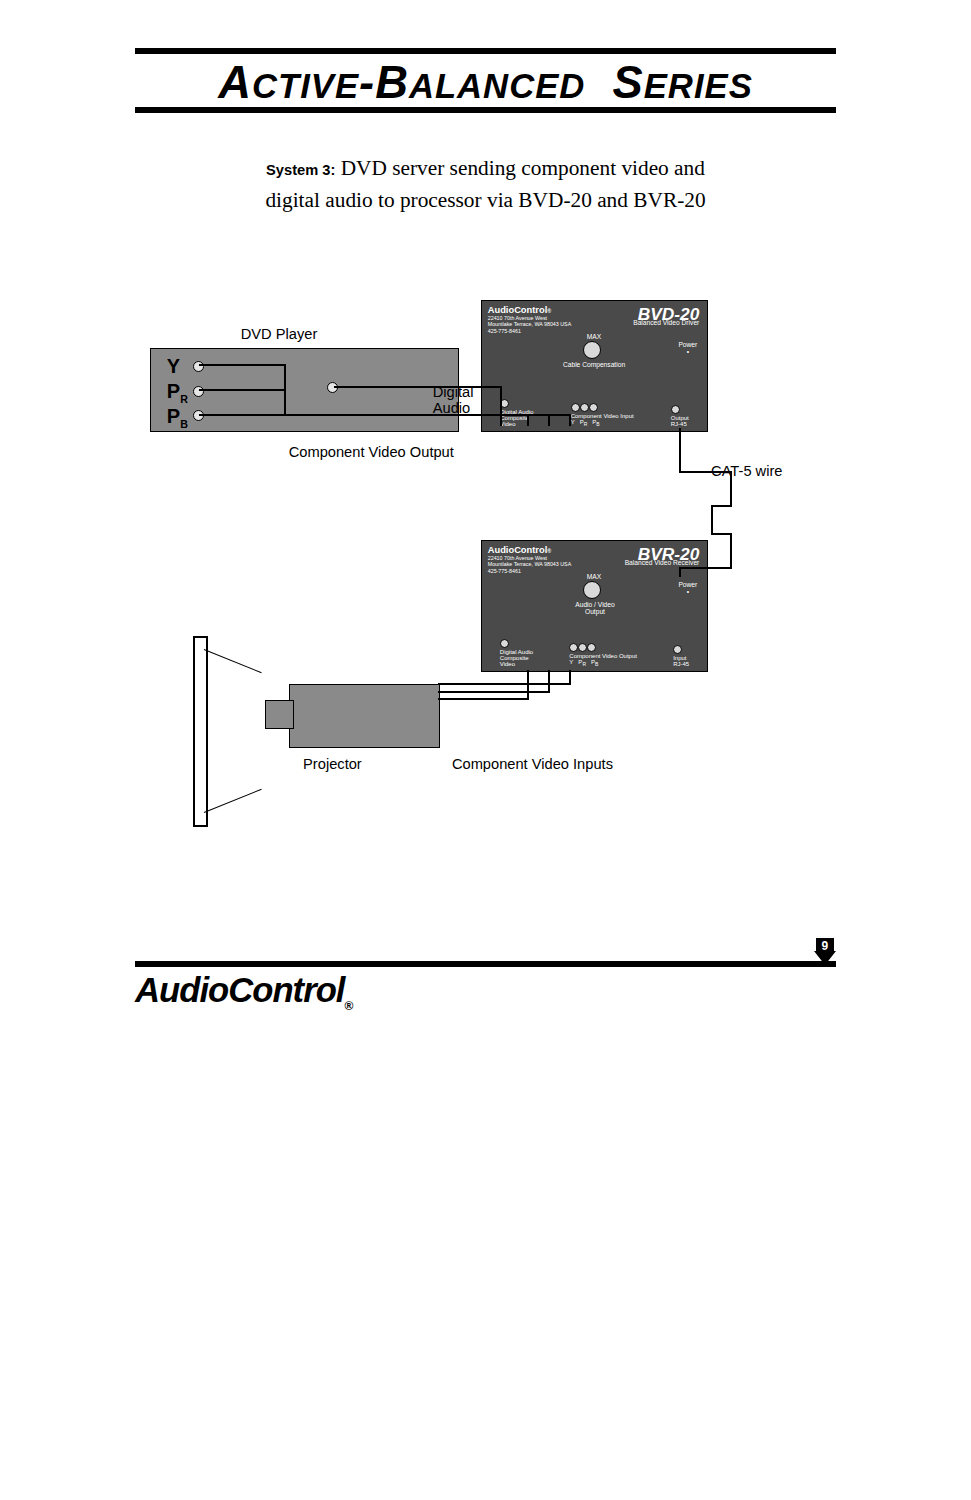ACTIVE-BALANCED SERIES
System 3: DVD server sending component video and
digital audio to processor via BVD-20 and BVR-20
DVD Player
Y
PR
PB
AudioControl®
22410 70th Avenue West
Mountlake Terrace, WA 98043 USA
425-775-8461
BVD-20
Balanced Video Driver
Cable Compensation
MAX
Power
•
Digital Audio
Composite
Video
Component Video Input
Y PR PB
Output
RJ-45
Digital
Audio
Component Video Output
CAT-5 wire
AudioControl®
22410 70th Avenue West
Mountlake Terrace, WA 98043 USA
425-775-8461
BVR-20
Balanced Video Receiver
Audio / Video
Output
MAX
Power
•
Digital Audio
Composite
Video
Component Video Output
Y PR PB
Input
RJ-45
Projector
Component Video Inputs
9
AudioControl®